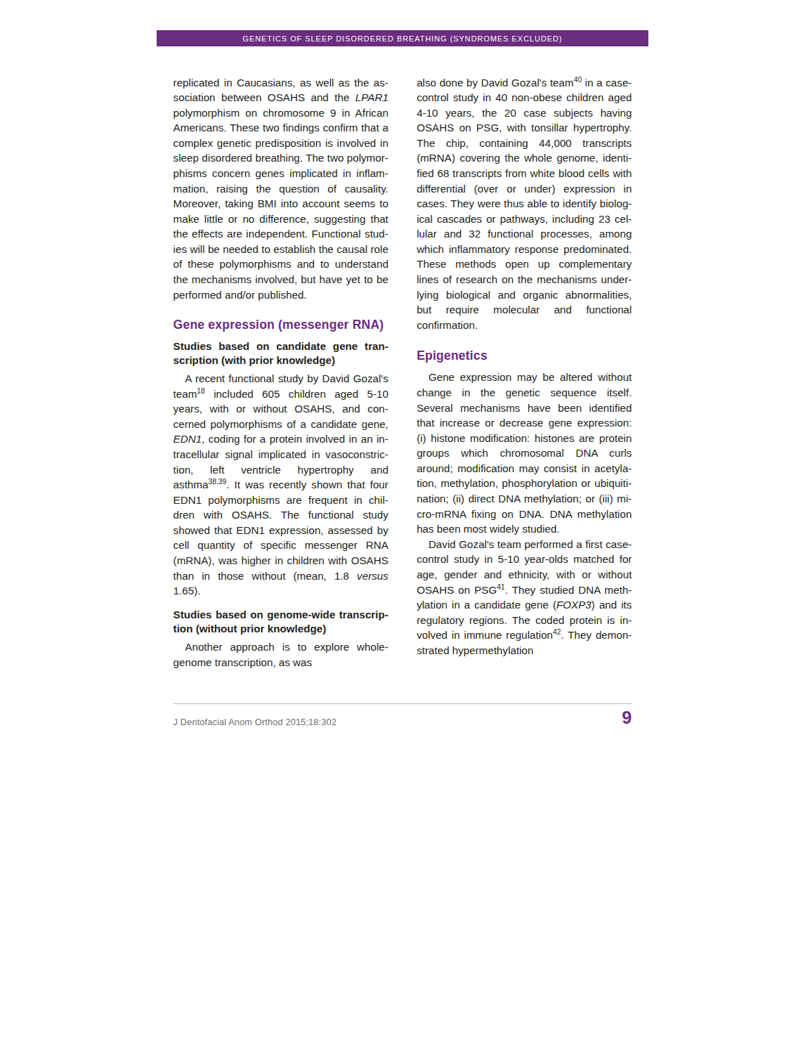Genetics of sleep disordered breathing (syndromes excluded)
replicated in Caucasians, as well as the association between OSAHS and the LPAR1 polymorphism on chromosome 9 in African Americans. These two findings confirm that a complex genetic predisposition is involved in sleep disordered breathing. The two polymorphisms concern genes implicated in inflammation, raising the question of causality. Moreover, taking BMI into account seems to make little or no difference, suggesting that the effects are independent. Functional studies will be needed to establish the causal role of these polymorphisms and to understand the mechanisms involved, but have yet to be performed and/or published.
Gene expression (messenger RNA)
Studies based on candidate gene transcription (with prior knowledge)
A recent functional study by David Gozal's team18 included 605 children aged 5-10 years, with or without OSAHS, and concerned polymorphisms of a candidate gene, EDN1, coding for a protein involved in an intracellular signal implicated in vasoconstriction, left ventricle hypertrophy and asthma38,39. It was recently shown that four EDN1 polymorphisms are frequent in children with OSAHS. The functional study showed that EDN1 expression, assessed by cell quantity of specific messenger RNA (mRNA), was higher in children with OSAHS than in those without (mean, 1.8 versus 1.65).
Studies based on genome-wide transcription (without prior knowledge)
Another approach is to explore whole-genome transcription, as was
also done by David Gozal's team40 in a case-control study in 40 non-obese children aged 4-10 years, the 20 case subjects having OSAHS on PSG, with tonsillar hypertrophy. The chip, containing 44,000 transcripts (mRNA) covering the whole genome, identified 68 transcripts from white blood cells with differential (over or under) expression in cases. They were thus able to identify biological cascades or pathways, including 23 cellular and 32 functional processes, among which inflammatory response predominated. These methods open up complementary lines of research on the mechanisms underlying biological and organic abnormalities, but require molecular and functional confirmation.
Epigenetics
Gene expression may be altered without change in the genetic sequence itself. Several mechanisms have been identified that increase or decrease gene expression: (i) histone modification: histones are protein groups which chromosomal DNA curls around; modification may consist in acetylation, methylation, phosphorylation or ubiquitination; (ii) direct DNA methylation; or (iii) micro-mRNA fixing on DNA. DNA methylation has been most widely studied.
David Gozal's team performed a first case-control study in 5-10 year-olds matched for age, gender and ethnicity, with or without OSAHS on PSG41. They studied DNA methylation in a candidate gene (FOXP3) and its regulatory regions. The coded protein is involved in immune regulation42. They demonstrated hypermethylation
J Dentofacial Anom Orthod 2015;18:302
9